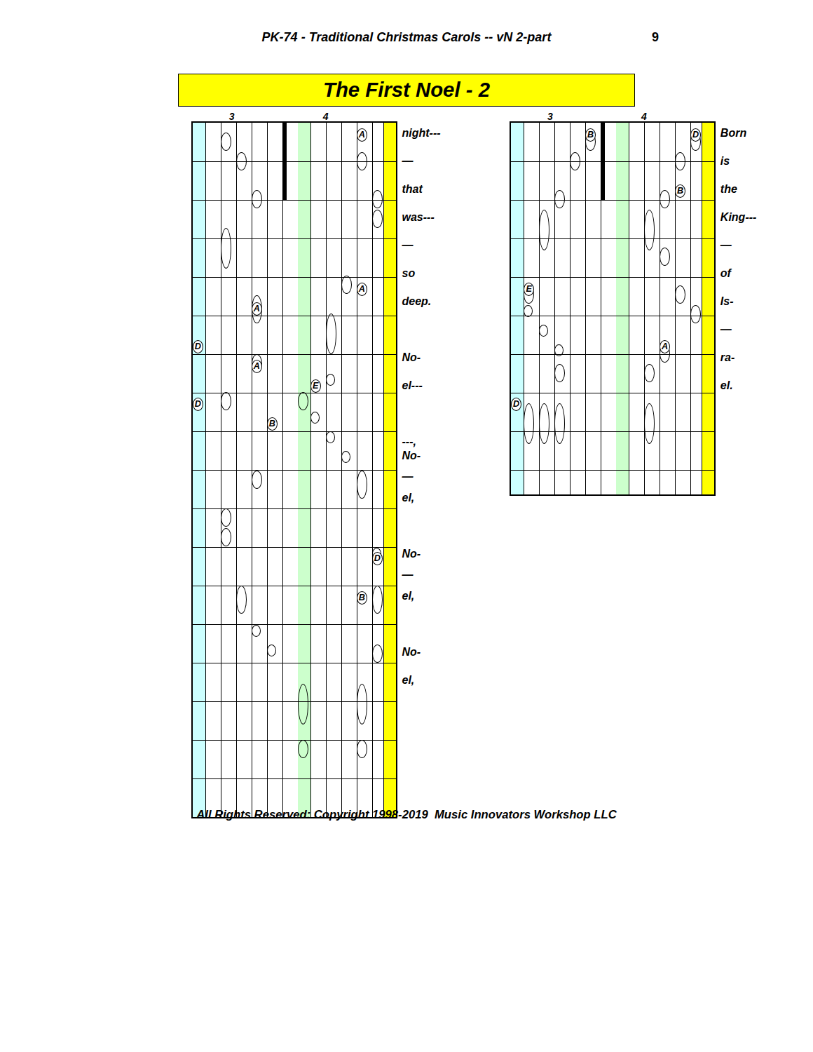PK-74 - Traditional Christmas Carols -- vN 2-part 9
The First Noel - 2
3
4
A
A
A
D
A
E
D
B
D
B
night--- — that was--- — so deep. No- el--- ---, No- — el, No- — el, No- el,
3
4
B
D
B
E
A
D
Born is the King--- — of Is- — ra- el.
All Rights Reserved: Copyright 1998-2019 Music Innovators Workshop LLC